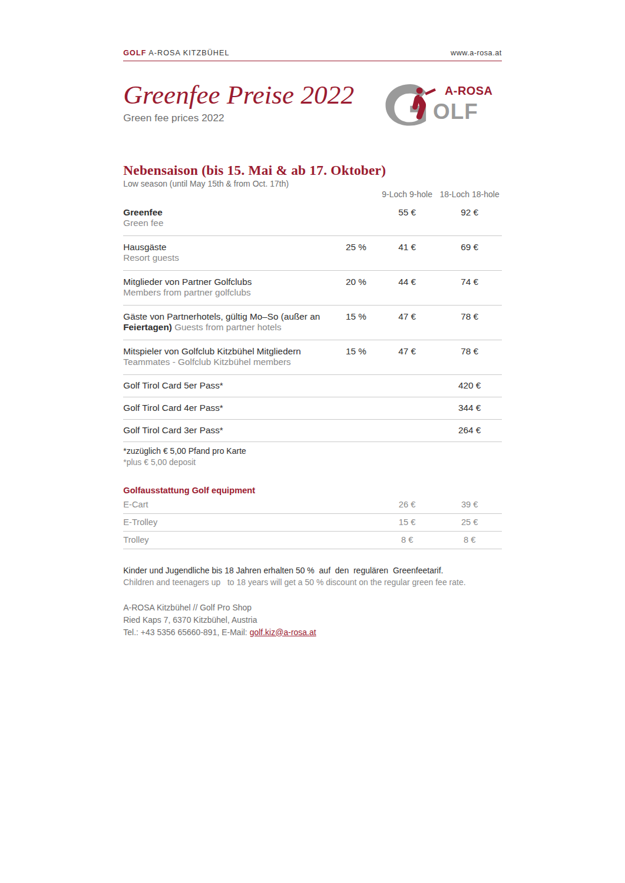GOLF A-ROSA KITZBÜHEL
www.a-rosa.at
Greenfee Preise 2022
Green fee prices 2022
A-ROSA OLF
Nebensaison (bis 15. Mai & ab 17. Oktober)
Low season (until May 15th & from Oct. 17th)
| | | 9-Loch 9-hole | 18-Loch 18-hole |
| --- | --- | --- | --- |
| Greenfee Green fee | | 55 € | 92 € |
| Hausgäste Resort guests | 25 % | 41 € | 69 € |
| Mitglieder von Partner Golfclubs Members from partner golfclubs | 20 % | 44 € | 74 € |
| Gäste von Partnerhotels, gültig Mo–So (außer an Feiertagen) Guests from partner hotels | 15 % | 47 € | 78 € |
| Mitspieler von Golfclub Kitzbühel Mitgliedern Teammates - Golfclub Kitzbühel members | 15 % | 47 € | 78 € |
| Golf Tirol Card 5er Pass* | | | 420 € |
| Golf Tirol Card 4er Pass* | | | 344 € |
| Golf Tirol Card 3er Pass* | | | 264 € |
*zuzüglich € 5,00 Pfand pro Karte
*plus € 5,00 deposit
Golfausstattung Golf equipment
| E-Cart | 26 € | 39 € |
| E-Trolley | 15 € | 25 € |
| Trolley | 8 € | 8 € |
Kinder und Jugendliche bis 18 Jahren erhalten 50 % auf den regulären Greenfeetarif.
Children and teenagers up to 18 years will get a 50 % discount on the regular green fee rate.
A-ROSA Kitzbühel // Golf Pro Shop
Ried Kaps 7, 6370 Kitzbühel, Austria
Tel.: +43 5356 65660-891, E-Mail: golf.kiz@a-rosa.at